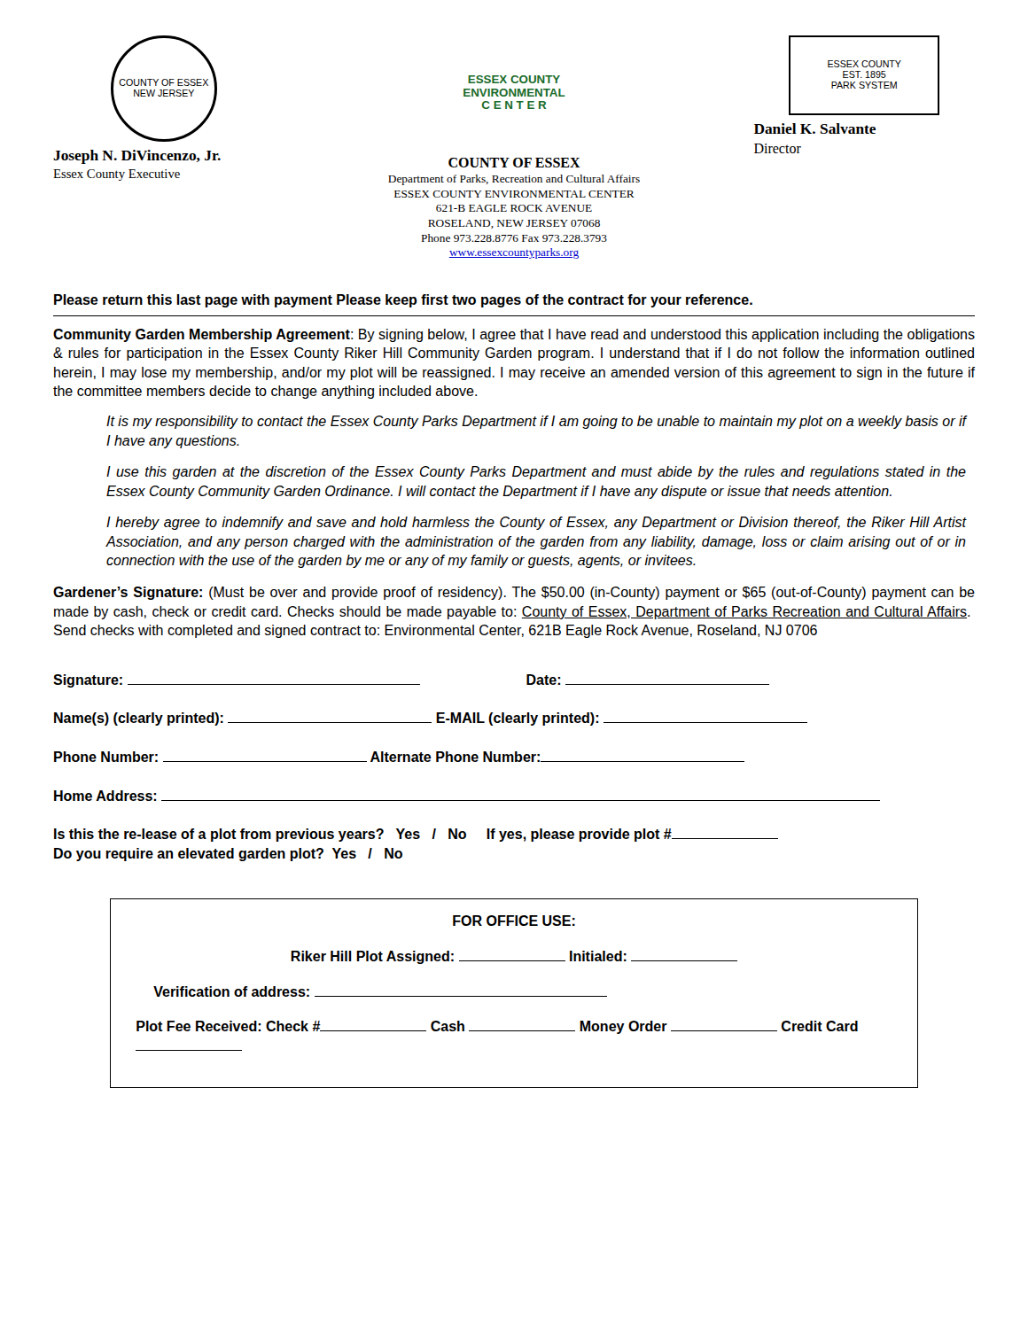COUNTY OF ESSEX
NEW JERSEY
Joseph N. DiVincenzo, Jr.
Essex County Executive
ESSEX COUNTY
ENVIRONMENTAL
C E N T E R
COUNTY OF ESSEX
Department of Parks, Recreation and Cultural Affairs
ESSEX COUNTY ENVIRONMENTAL CENTER
621-B EAGLE ROCK AVENUE
ROSELAND, NEW JERSEY 07068
Phone 973.228.8776 Fax 973.228.3793
www.essexcountyparks.org
ESSEX COUNTY
EST. 1895
PARK SYSTEM
Daniel K. Salvante
Director
Please return this last page with payment Please keep first two pages of the contract for your reference.
Community Garden Membership Agreement: By signing below, I agree that I have read and understood this application including the obligations & rules for participation in the Essex County Riker Hill Community Garden program. I understand that if I do not follow the information outlined herein, I may lose my membership, and/or my plot will be reassigned. I may receive an amended version of this agreement to sign in the future if the committee members decide to change anything included above.
It is my responsibility to contact the Essex County Parks Department if I am going to be unable to maintain my plot on a weekly basis or if I have any questions.
I use this garden at the discretion of the Essex County Parks Department and must abide by the rules and regulations stated in the Essex County Community Garden Ordinance. I will contact the Department if I have any dispute or issue that needs attention.
I hereby agree to indemnify and save and hold harmless the County of Essex, any Department or Division thereof, the Riker Hill Artist Association, and any person charged with the administration of the garden from any liability, damage, loss or claim arising out of or in connection with the use of the garden by me or any of my family or guests, agents, or invitees.
Gardener’s Signature: (Must be over and provide proof of residency). The $50.00 (in-County) payment or $65 (out-of-County) payment can be made by cash, check or credit card. Checks should be made payable to: County of Essex, Department of Parks Recreation and Cultural Affairs. Send checks with completed and signed contract to: Environmental Center, 621B Eagle Rock Avenue, Roseland, NJ 0706
Signature: Date:
Name(s) (clearly printed): E-MAIL (clearly printed):
Phone Number: Alternate Phone Number:
Home Address:
Is this the re-lease of a plot from previous years? Yes / No If yes, please provide plot #
Do you require an elevated garden plot? Yes / No
FOR OFFICE USE:
Riker Hill Plot Assigned: Initialed:
Verification of address:
Plot Fee Received: Check # Cash Money Order Credit Card